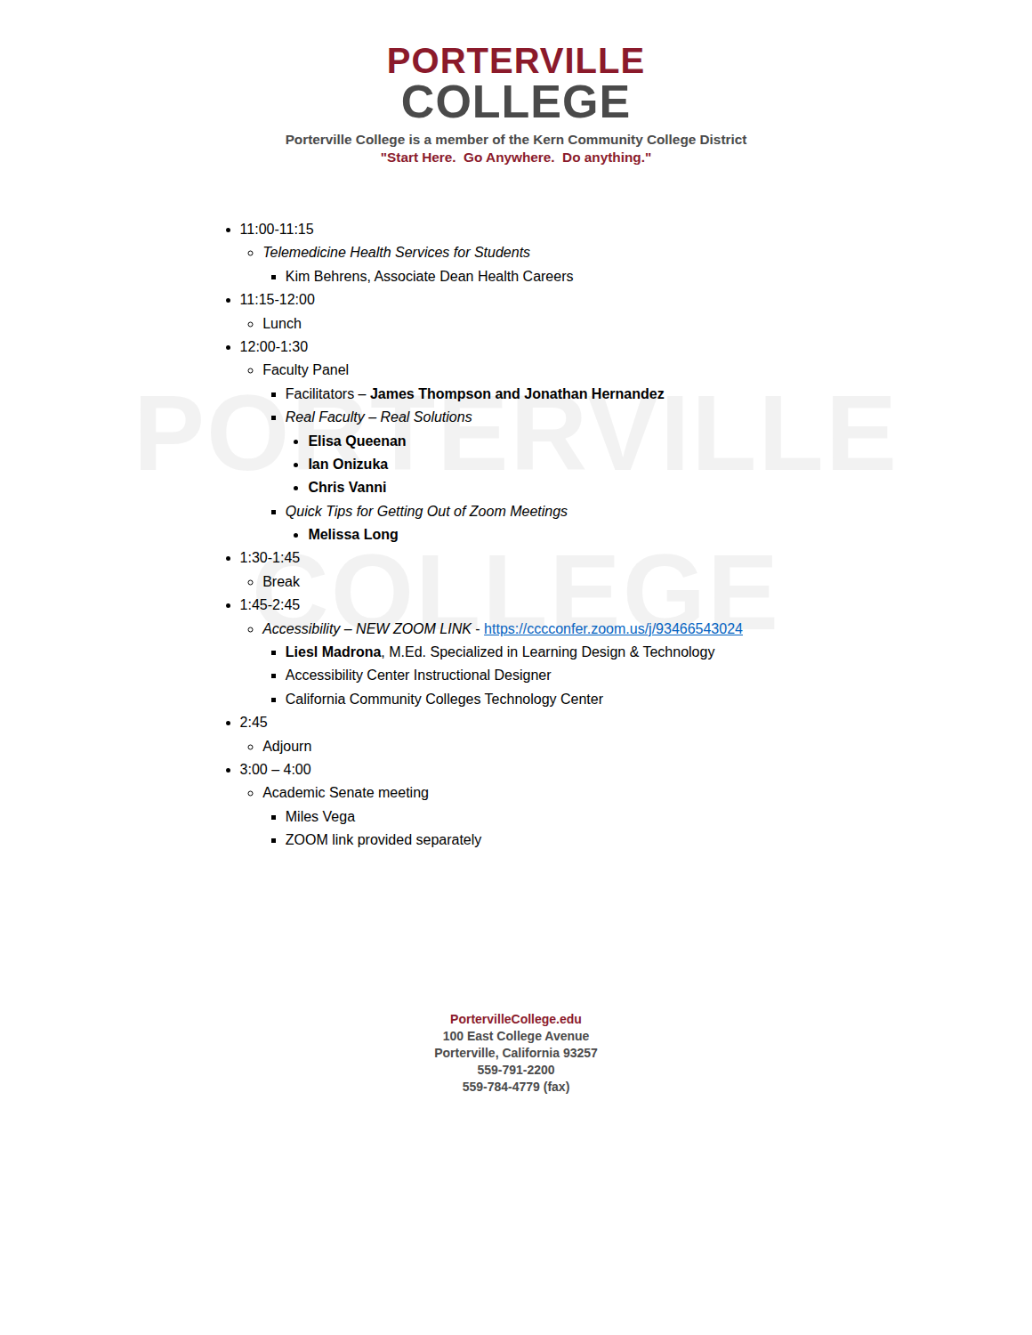PORTERVILLE
COLLEGE
PORTERVILLE
COLLEGE
Porterville College is a member of the Kern Community College District
"Start Here. Go Anywhere. Do anything."
11:00-11:15
Telemedicine Health Services for Students
Kim Behrens, Associate Dean Health Careers
11:15-12:00
Lunch
12:00-1:30
Faculty Panel
Facilitators – James Thompson and Jonathan Hernandez
Real Faculty – Real Solutions
Elisa Queenan
Ian Onizuka
Chris Vanni
Quick Tips for Getting Out of Zoom Meetings
Melissa Long
1:30-1:45
Break
1:45-2:45
Accessibility – NEW ZOOM LINK - https://cccconfer.zoom.us/j/93466543024
Liesl Madrona, M.Ed. Specialized in Learning Design & Technology
Accessibility Center Instructional Designer
California Community Colleges Technology Center
2:45
Adjourn
3:00 – 4:00
Academic Senate meeting
Miles Vega
ZOOM link provided separately
PortervilleCollege.edu
100 East College Avenue
Porterville, California 93257
559-791-2200
559-784-4779 (fax)